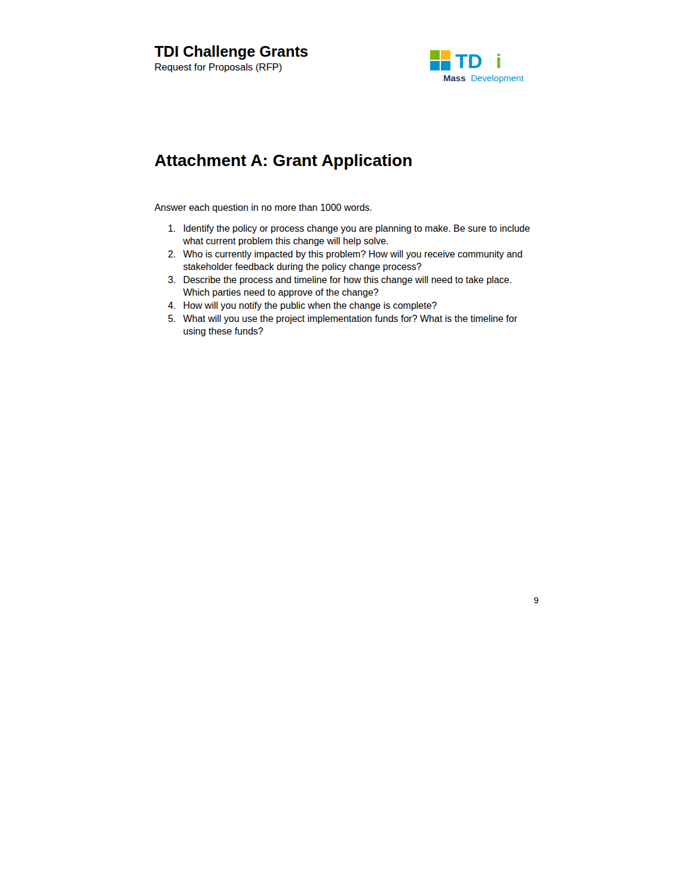TDI Challenge Grants
Request for Proposals (RFP)
TD i Mass Development
Attachment A: Grant Application
Answer each question in no more than 1000 words.
Identify the policy or process change you are planning to make. Be sure to include what current problem this change will help solve.
Who is currently impacted by this problem? How will you receive community and stakeholder feedback during the policy change process?
Describe the process and timeline for how this change will need to take place. Which parties need to approve of the change?
How will you notify the public when the change is complete?
What will you use the project implementation funds for? What is the timeline for using these funds?
9